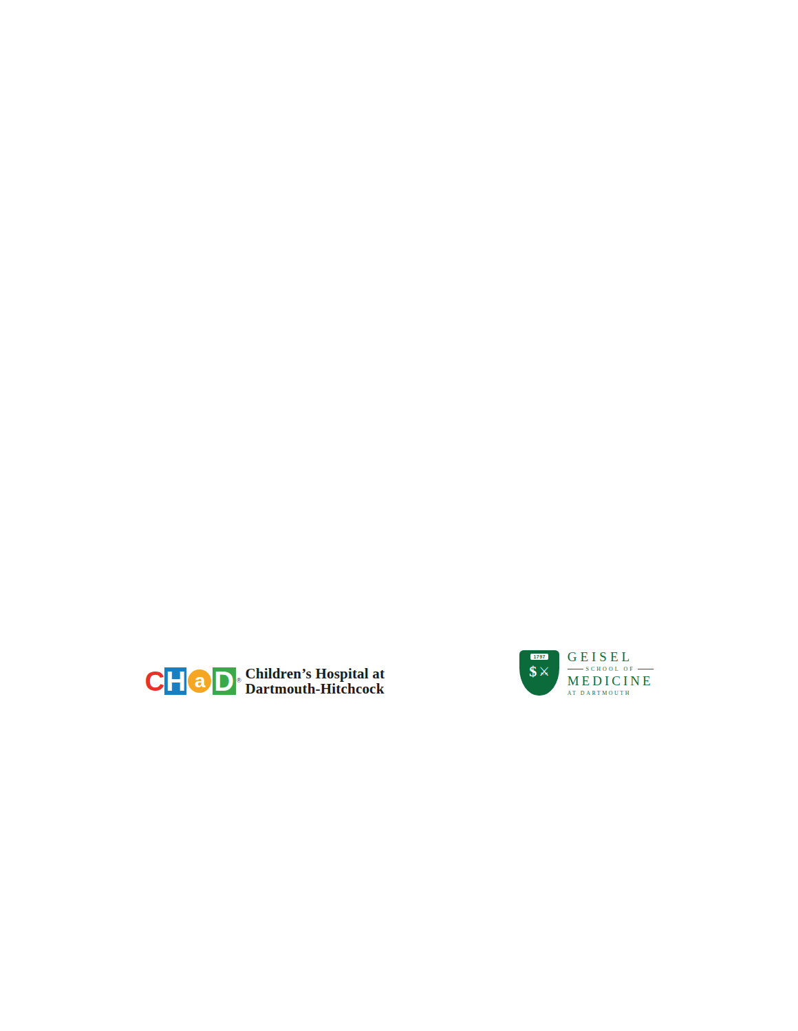CHaD®
Children’s Hospital at
Dartmouth-Hitchcock
1797
$⚔
GEISEL
SCHOOL OF
MEDICINE
AT DARTMOUTH